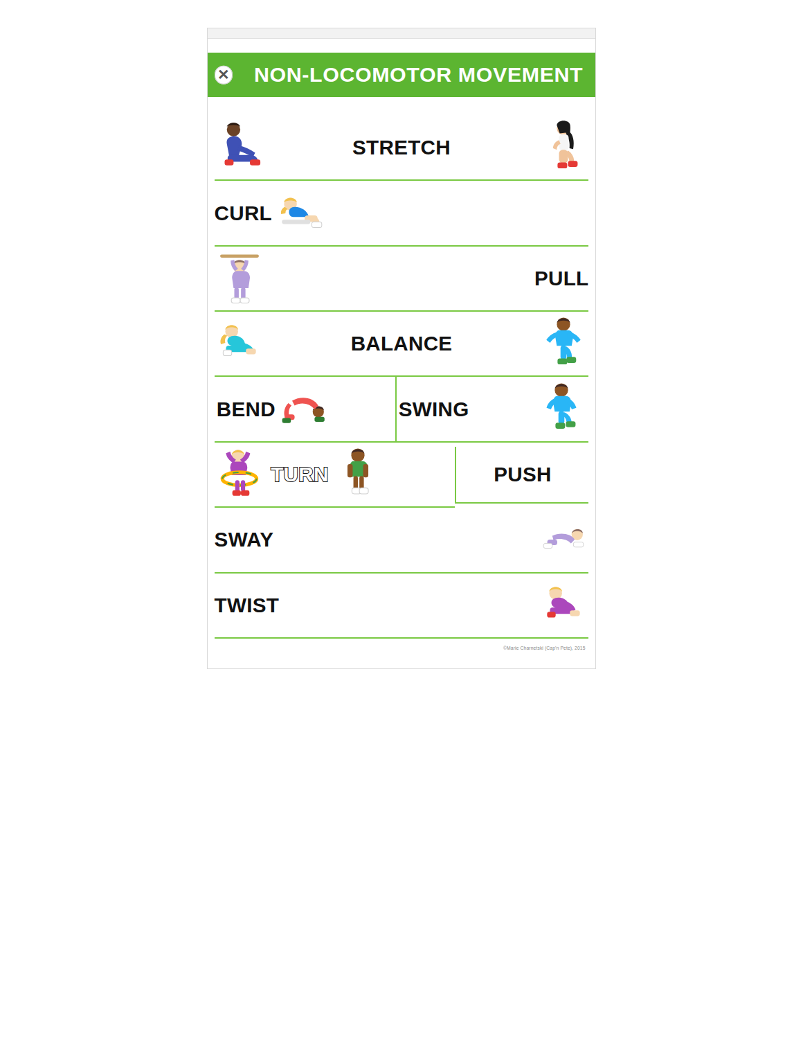✕ Non-Locomotor Movement
Stretch
Curl
Pull
Balance
Bend
Swing
Turn
Push
Sway
Twist
©Marie Charnetski (Cap'n Pete), 2015